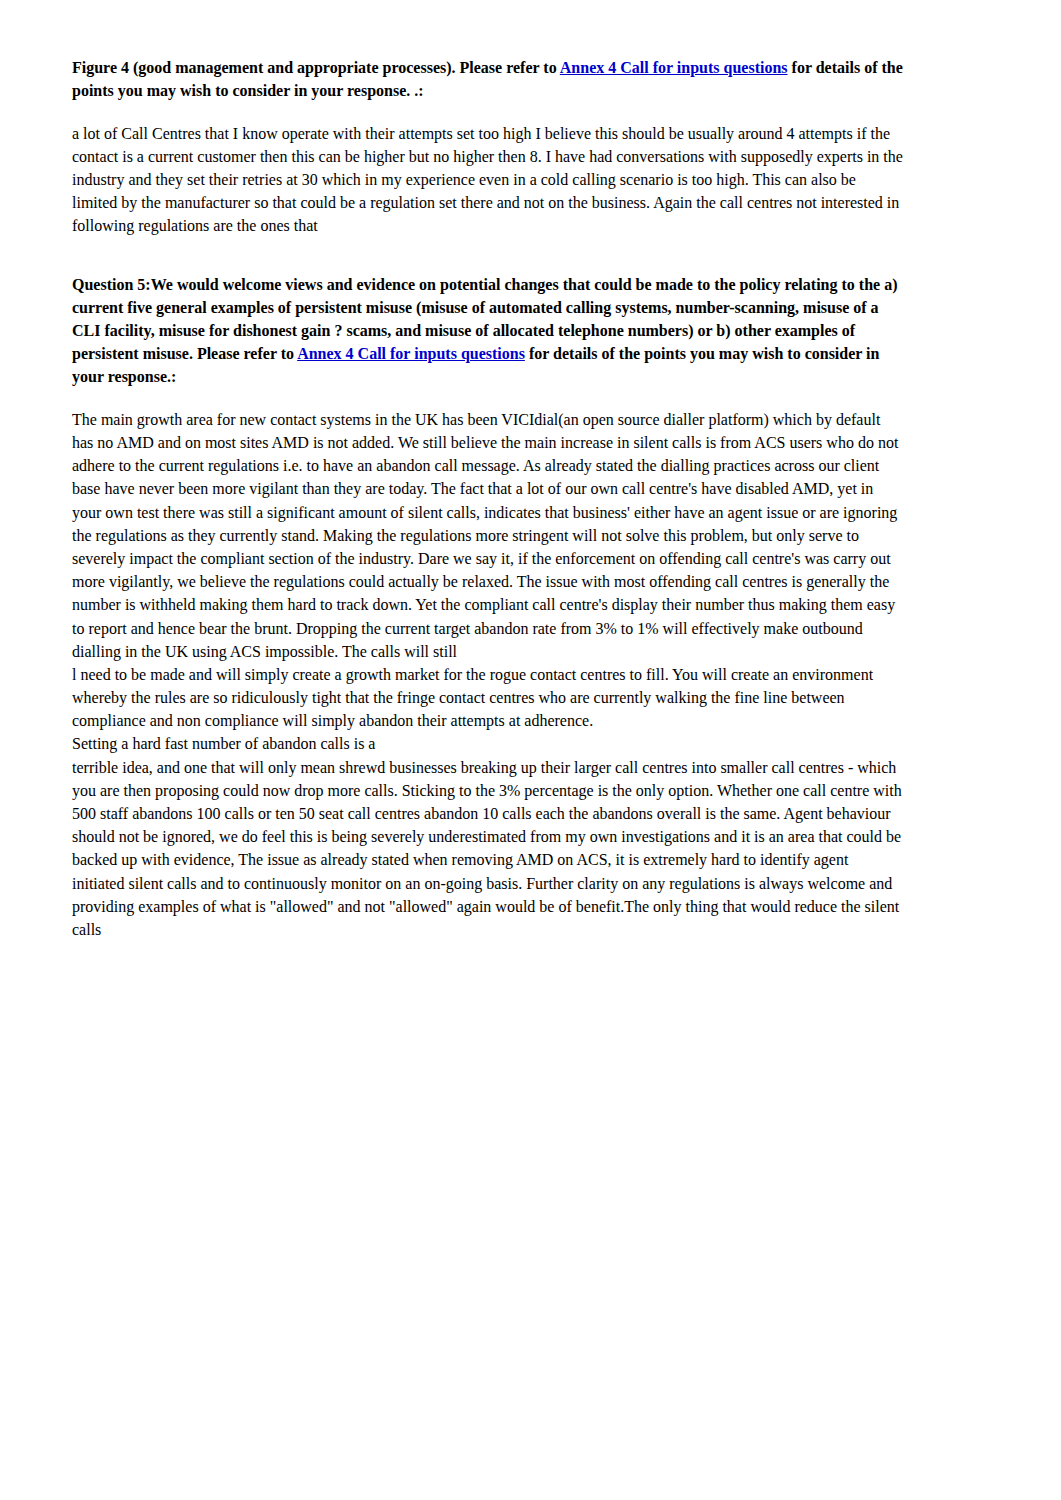Figure 4 (good management and appropriate processes). Please refer to Annex 4 Call for inputs questions for details of the points you may wish to consider in your response. .:
a lot of Call Centres that I know operate with their attempts set too high I believe this should be usually around 4 attempts if the contact is a current customer then this can be higher but no higher then 8. I have had conversations with supposedly experts in the industry and they set their retries at 30 which in my experience even in a cold calling scenario is too high. This can also be limited by the manufacturer so that could be a regulation set there and not on the business. Again the call centres not interested in following regulations are the ones that
Question 5:We would welcome views and evidence on potential changes that could be made to the policy relating to the a) current five general examples of persistent misuse (misuse of automated calling systems, number-scanning, misuse of a CLI facility, misuse for dishonest gain ? scams, and misuse of allocated telephone numbers) or b) other examples of persistent misuse. Please refer to Annex 4 Call for inputs questions for details of the points you may wish to consider in your response.:
The main growth area for new contact systems in the UK has been VICIdial(an open source dialler platform) which by default has no AMD and on most sites AMD is not added. We still believe the main increase in silent calls is from ACS users who do not adhere to the current regulations i.e. to have an abandon call message. As already stated the dialling practices across our client base have never been more vigilant than they are today. The fact that a lot of our own call centre's have disabled AMD, yet in your own test there was still a significant amount of silent calls, indicates that business' either have an agent issue or are ignoring the regulations as they currently stand. Making the regulations more stringent will not solve this problem, but only serve to severely impact the compliant section of the industry. Dare we say it, if the enforcement on offending call centre's was carry out more vigilantly, we believe the regulations could actually be relaxed. The issue with most offending call centres is generally the number is withheld making them hard to track down. Yet the compliant call centre's display their number thus making them easy to report and hence bear the brunt. Dropping the current target abandon rate from 3% to 1% will effectively make outbound dialling in the UK using ACS impossible. The calls will still
l need to be made and will simply create a growth market for the rogue contact centres to fill. You will create an environment whereby the rules are so ridiculously tight that the fringe contact centres who are currently walking the fine line between
compliance and non compliance will simply abandon their attempts at adherence.
Setting a hard fast number of abandon calls is a
terrible idea, and one that will only mean shrewd businesses breaking up their larger call centres into smaller call centres - which you are then proposing could now drop more calls. Sticking to the 3% percentage is the only option. Whether one call centre with 500 staff abandons 100 calls or ten 50 seat call centres abandon 10 calls each the abandons overall is the same. Agent behaviour should not be ignored, we do feel this is being severely underestimated from my own investigations and it is an area that could be backed up with evidence, The issue as already stated when removing AMD on ACS, it is extremely hard to identify agent initiated silent calls and to continuously monitor on an on-going basis. Further clarity on any regulations is always welcome and providing examples of what is "allowed" and not "allowed" again would be of benefit.The only thing that would reduce the silent calls